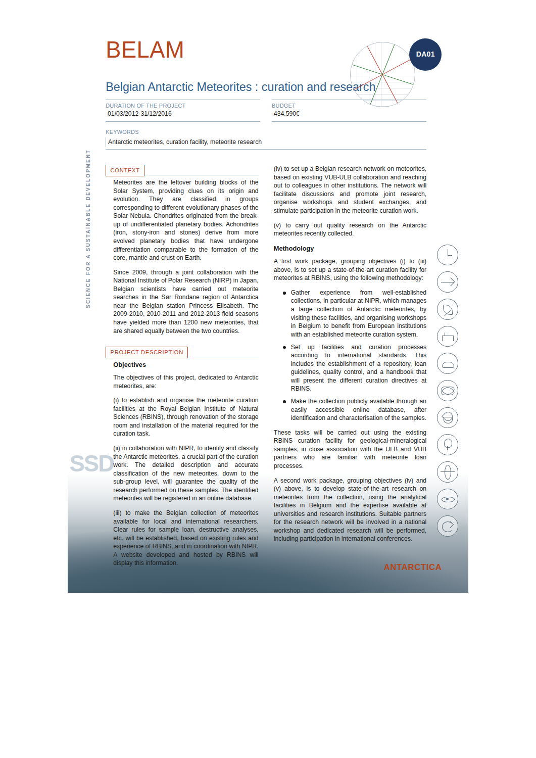SCIENCE FOR A SUSTAINABLE DEVELOPMENT
SSD
DA01
BELAM
Belgian Antarctic Meteorites : curation and research
DURATION OF THE PROJECT
01/03/2012-31/12/2016
BUDGET
434.590€
KEYWORDS
Antarctic meteorites, curation facility, meteorite research
CONTEXT
Meteorites are the leftover building blocks of the Solar System, providing clues on its origin and evolution. They are classified in groups corresponding to different evolutionary phases of the Solar Nebula. Chondrites originated from the break-up of undifferentiated planetary bodies. Achondrites (iron, stony-iron and stones) derive from more evolved planetary bodies that have undergone differentiation comparable to the formation of the core, mantle and crust on Earth.
Since 2009, through a joint collaboration with the National Institute of Polar Research (NIRP) in Japan, Belgian scientists have carried out meteorite searches in the Sør Rondane region of Antarctica near the Belgian station Princess Elisabeth. The 2009-2010, 2010-2011 and 2012-2013 field seasons have yielded more than 1200 new meteorites, that are shared equally between the two countries.
PROJECT DESCRIPTION
Objectives
The objectives of this project, dedicated to Antarctic meteorites, are:
(i) to establish and organise the meteorite curation facilities at the Royal Belgian Institute of Natural Sciences (RBINS), through renovation of the storage room and installation of the material required for the curation task.
(ii) in collaboration with NIPR, to identify and classify the Antarctic meteorites, a crucial part of the curation work. The detailed description and accurate classification of the new meteorites, down to the sub-group level, will guarantee the quality of the research performed on these samples. The identified meteorites will be registered in an online database.
(iii) to make the Belgian collection of meteorites available for local and international researchers. Clear rules for sample loan, destructive analyses, etc. will be established, based on existing rules and experience of RBINS, and in coordination with NIPR. A website developed and hosted by RBINS will display this information.
(iv) to set up a Belgian research network on meteorites, based on existing VUB-ULB collaboration and reaching out to colleagues in other institutions. The network will facilitate discussions and promote joint research, organise workshops and student exchanges, and stimulate participation in the meteorite curation work.
(v) to carry out quality research on the Antarctic meteorites recently collected.
Methodology
A first work package, grouping objectives (i) to (iii) above, is to set up a state-of-the-art curation facility for meteorites at RBINS, using the following methodology:
Gather experience from well-established collections, in particular at NIPR, which manages a large collection of Antarctic meteorites, by visiting these facilities, and organising workshops in Belgium to benefit from European institutions with an established meteorite curation system.
Set up facilities and curation processes according to international standards. This includes the establishment of a repository, loan guidelines, quality control, and a handbook that will present the different curation directives at RBINS.
Make the collection publicly available through an easily accessible online database, after identification and characterisation of the samples.
These tasks will be carried out using the existing RBINS curation facility for geological-mineralogical samples, in close association with the ULB and VUB partners who are familiar with meteorite loan processes.
A second work package, grouping objectives (iv) and (v) above, is to develop state-of-the-art research on meteorites from the collection, using the analytical facilities in Belgium and the expertise available at universities and research institutions. Suitable partners for the research network will be involved in a national workshop and dedicated research will be performed, including participation in international conferences.
ANTARCTICA